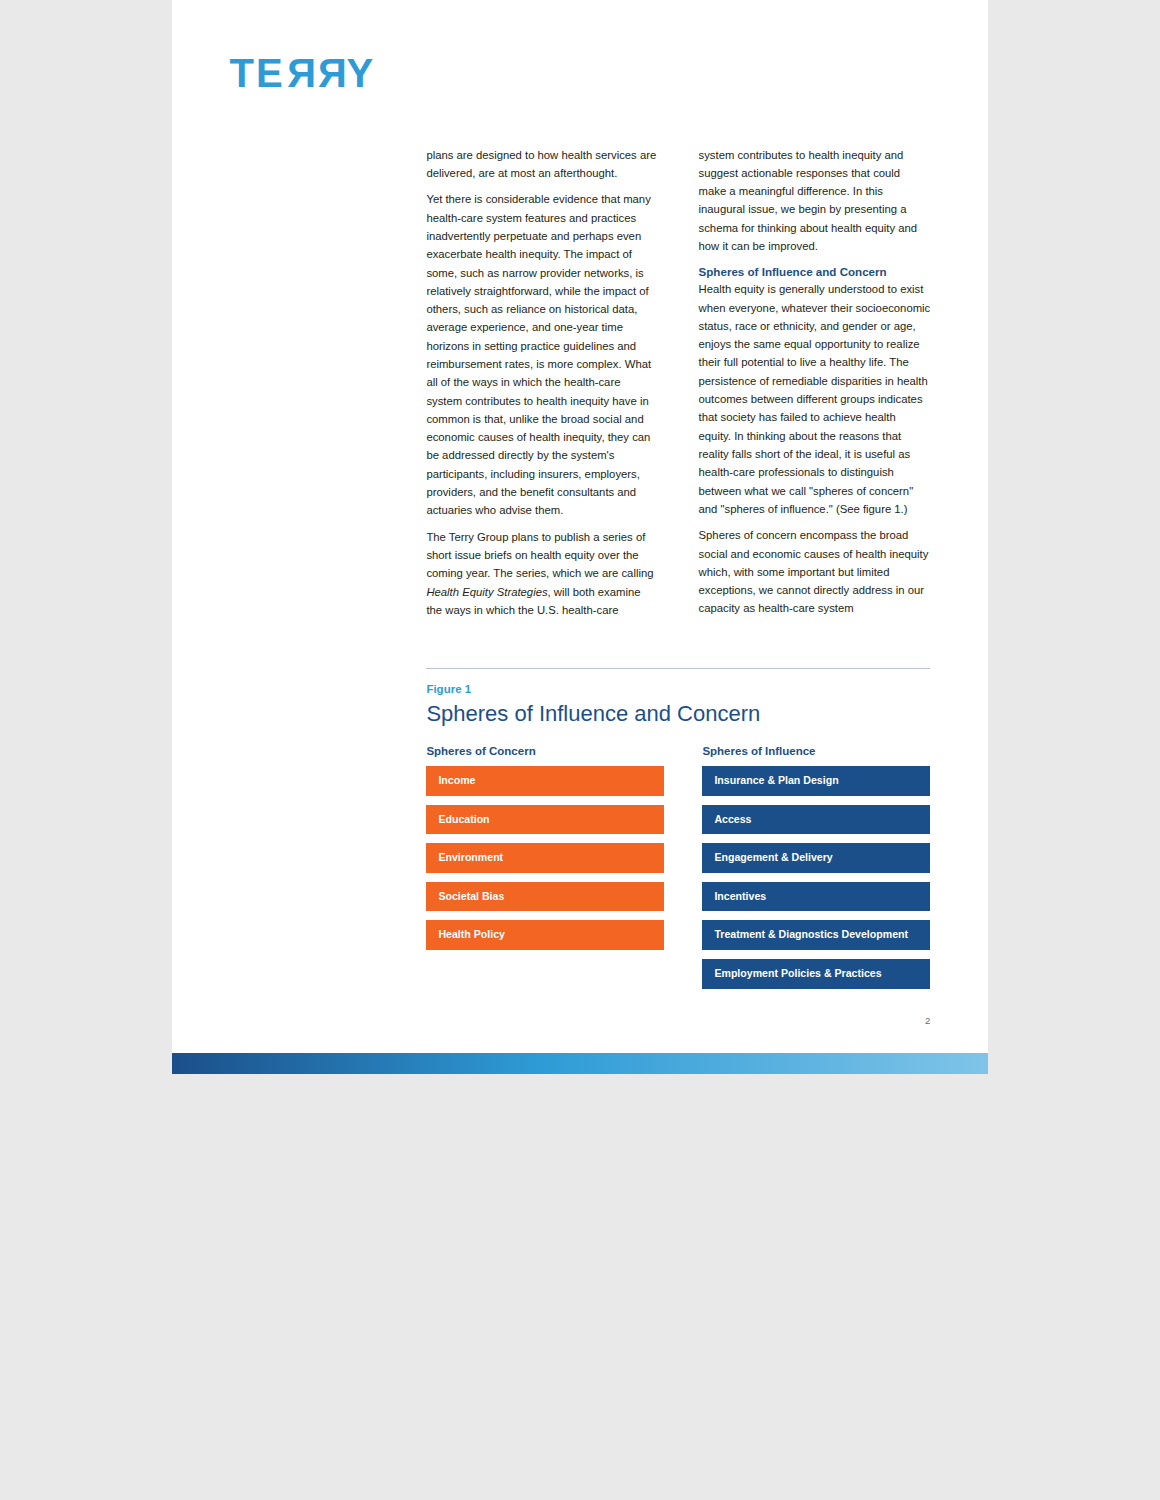TERRY
plans are designed to how health services are delivered, are at most an afterthought.
Yet there is considerable evidence that many health-care system features and practices inadvertently perpetuate and perhaps even exacerbate health inequity. The impact of some, such as narrow provider networks, is relatively straightforward, while the impact of others, such as reliance on historical data, average experience, and one-year time horizons in setting practice guidelines and reimbursement rates, is more complex. What all of the ways in which the health-care system contributes to health inequity have in common is that, unlike the broad social and economic causes of health inequity, they can be addressed directly by the system's participants, including insurers, employers, providers, and the benefit consultants and actuaries who advise them.
The Terry Group plans to publish a series of short issue briefs on health equity over the coming year. The series, which we are calling Health Equity Strategies, will both examine the ways in which the U.S. health-care
system contributes to health inequity and suggest actionable responses that could make a meaningful difference. In this inaugural issue, we begin by presenting a schema for thinking about health equity and how it can be improved.
Spheres of Influence and Concern
Health equity is generally understood to exist when everyone, whatever their socioeconomic status, race or ethnicity, and gender or age, enjoys the same equal opportunity to realize their full potential to live a healthy life. The persistence of remediable disparities in health outcomes between different groups indicates that society has failed to achieve health equity. In thinking about the reasons that reality falls short of the ideal, it is useful as health-care professionals to distinguish between what we call "spheres of concern" and "spheres of influence." (See figure 1.)
Spheres of concern encompass the broad social and economic causes of health inequity which, with some important but limited exceptions, we cannot directly address in our capacity as health-care system
Figure 1
Spheres of Influence and Concern
Spheres of Concern
Income
Education
Environment
Societal Bias
Health Policy
Spheres of Influence
Insurance & Plan Design
Access
Engagement & Delivery
Incentives
Treatment & Diagnostics Development
Employment Policies & Practices
2